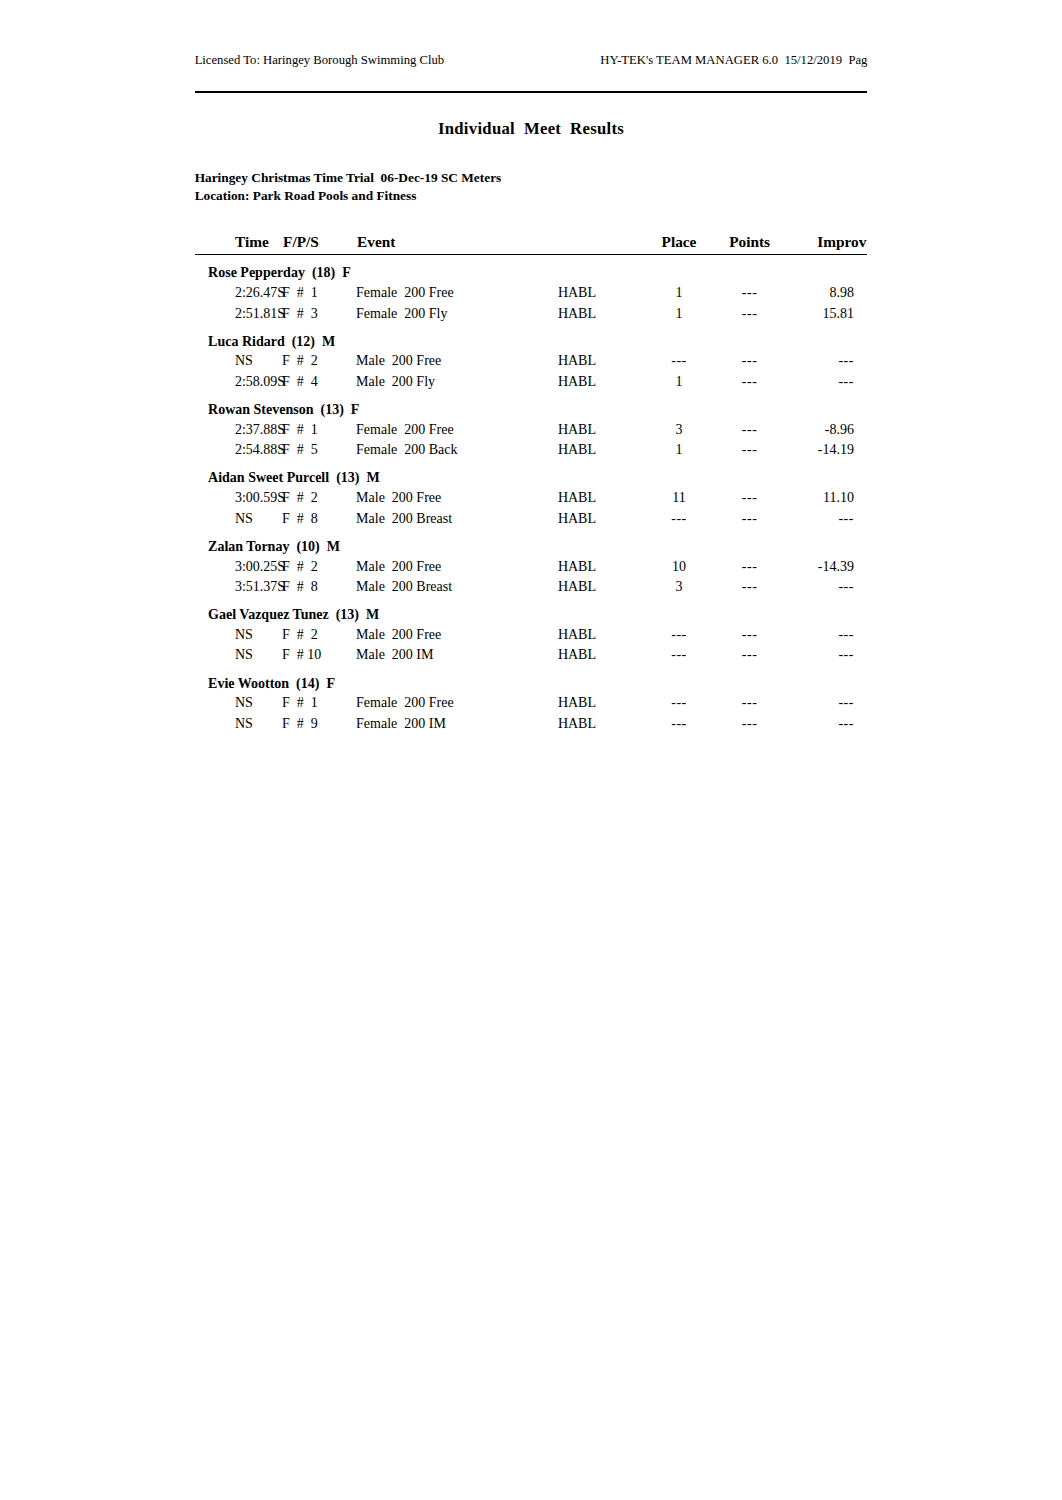Licensed To: Haringey Borough Swimming Club
HY-TEK's TEAM MANAGER 6.0 15/12/2019 Pag
Individual Meet Results
Haringey Christmas Time Trial 06-Dec-19 SC Meters
Location: Park Road Pools and Fitness
| Time | F/P/S | Event | | Place | Points | Improv |
| --- | --- | --- | --- | --- | --- | --- |
| Rose Pepperday (18) F |
| 2:26.47S | F # 1 | Female 200 Free | HABL | 1 | --- | 8.98 |
| 2:51.81S | F # 3 | Female 200 Fly | HABL | 1 | --- | 15.81 |
| Luca Ridard (12) M |
| NS | F # 2 | Male 200 Free | HABL | --- | --- | --- |
| 2:58.09S | F # 4 | Male 200 Fly | HABL | 1 | --- | --- |
| Rowan Stevenson (13) F |
| 2:37.88S | F # 1 | Female 200 Free | HABL | 3 | --- | -8.96 |
| 2:54.88S | F # 5 | Female 200 Back | HABL | 1 | --- | -14.19 |
| Aidan Sweet Purcell (13) M |
| 3:00.59S | F # 2 | Male 200 Free | HABL | 11 | --- | 11.10 |
| NS | F # 8 | Male 200 Breast | HABL | --- | --- | --- |
| Zalan Tornay (10) M |
| 3:00.25S | F # 2 | Male 200 Free | HABL | 10 | --- | -14.39 |
| 3:51.37S | F # 8 | Male 200 Breast | HABL | 3 | --- | --- |
| Gael Vazquez Tunez (13) M |
| NS | F # 2 | Male 200 Free | HABL | --- | --- | --- |
| NS | F # 10 | Male 200 IM | HABL | --- | --- | --- |
| Evie Wootton (14) F |
| NS | F # 1 | Female 200 Free | HABL | --- | --- | --- |
| NS | F # 9 | Female 200 IM | HABL | --- | --- | --- |